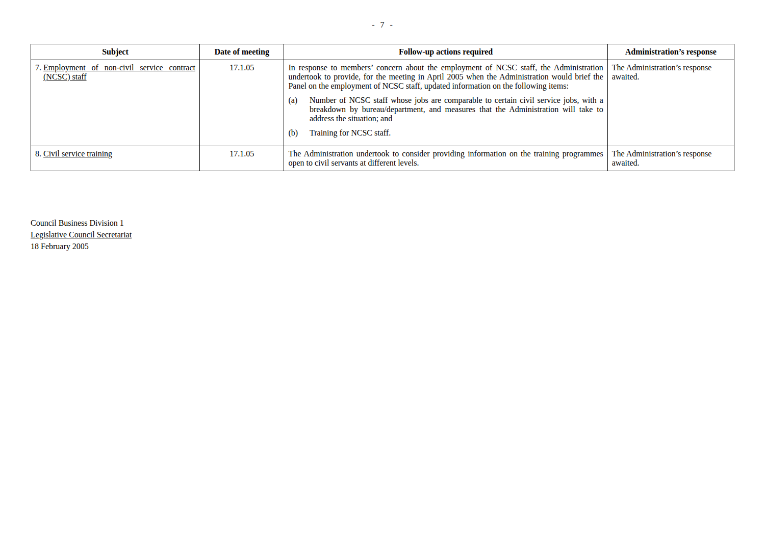- 7 -
| Subject | Date of meeting | Follow-up actions required | Administration’s response |
| --- | --- | --- | --- |
| 7. Employment of non-civil service contract (NCSC) staff | 17.1.05 | In response to members’ concern about the employment of NCSC staff, the Administration undertook to provide, for the meeting in April 2005 when the Administration would brief the Panel on the employment of NCSC staff, updated information on the following items: (a) Number of NCSC staff whose jobs are comparable to certain civil service jobs, with a breakdown by bureau/department, and measures that the Administration will take to address the situation; and (b) Training for NCSC staff. | The Administration’s response awaited. |
| 8. Civil service training | 17.1.05 | The Administration undertook to consider providing information on the training programmes open to civil servants at different levels. | The Administration’s response awaited. |
Council Business Division 1
Legislative Council Secretariat
18 February 2005